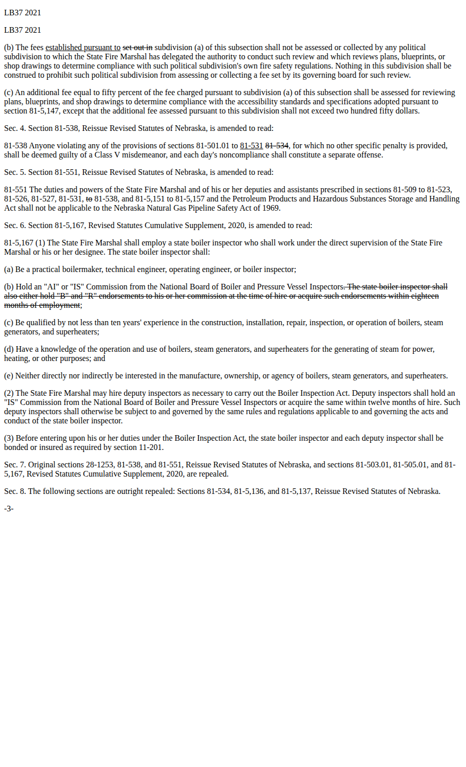LB37 2021
LB37 2021
(b) The fees established pursuant to set out in subdivision (a) of this subsection shall not be assessed or collected by any political subdivision to which the State Fire Marshal has delegated the authority to conduct such review and which reviews plans, blueprints, or shop drawings to determine compliance with such political subdivision's own fire safety regulations. Nothing in this subdivision shall be construed to prohibit such political subdivision from assessing or collecting a fee set by its governing board for such review.
(c) An additional fee equal to fifty percent of the fee charged pursuant to subdivision (a) of this subsection shall be assessed for reviewing plans, blueprints, and shop drawings to determine compliance with the accessibility standards and specifications adopted pursuant to section 81-5,147, except that the additional fee assessed pursuant to this subdivision shall not exceed two hundred fifty dollars.
Sec. 4. Section 81-538, Reissue Revised Statutes of Nebraska, is amended to read:
81-538 Anyone violating any of the provisions of sections 81-501.01 to 81-531 81-534, for which no other specific penalty is provided, shall be deemed guilty of a Class V misdemeanor, and each day's noncompliance shall constitute a separate offense.
Sec. 5. Section 81-551, Reissue Revised Statutes of Nebraska, is amended to read:
81-551 The duties and powers of the State Fire Marshal and of his or her deputies and assistants prescribed in sections 81-509 to 81-523, 81-526, 81-527, 81-531, to 81-538, and 81-5,151 to 81-5,157 and the Petroleum Products and Hazardous Substances Storage and Handling Act shall not be applicable to the Nebraska Natural Gas Pipeline Safety Act of 1969.
Sec. 6. Section 81-5,167, Revised Statutes Cumulative Supplement, 2020, is amended to read:
81-5,167 (1) The State Fire Marshal shall employ a state boiler inspector who shall work under the direct supervision of the State Fire Marshal or his or her designee. The state boiler inspector shall:
(a) Be a practical boilermaker, technical engineer, operating engineer, or boiler inspector;
(b) Hold an "AI" or "IS" Commission from the National Board of Boiler and Pressure Vessel Inspectors. The state boiler inspector shall also either hold "B" and "R" endorsements to his or her commission at the time of hire or acquire such endorsements within eighteen months of employment;
(c) Be qualified by not less than ten years' experience in the construction, installation, repair, inspection, or operation of boilers, steam generators, and superheaters;
(d) Have a knowledge of the operation and use of boilers, steam generators, and superheaters for the generating of steam for power, heating, or other purposes; and
(e) Neither directly nor indirectly be interested in the manufacture, ownership, or agency of boilers, steam generators, and superheaters.
(2) The State Fire Marshal may hire deputy inspectors as necessary to carry out the Boiler Inspection Act. Deputy inspectors shall hold an "IS" Commission from the National Board of Boiler and Pressure Vessel Inspectors or acquire the same within twelve months of hire. Such deputy inspectors shall otherwise be subject to and governed by the same rules and regulations applicable to and governing the acts and conduct of the state boiler inspector.
(3) Before entering upon his or her duties under the Boiler Inspection Act, the state boiler inspector and each deputy inspector shall be bonded or insured as required by section 11-201.
Sec. 7. Original sections 28-1253, 81-538, and 81-551, Reissue Revised Statutes of Nebraska, and sections 81-503.01, 81-505.01, and 81-5,167, Revised Statutes Cumulative Supplement, 2020, are repealed.
Sec. 8. The following sections are outright repealed: Sections 81-534, 81-5,136, and 81-5,137, Reissue Revised Statutes of Nebraska.
-3-